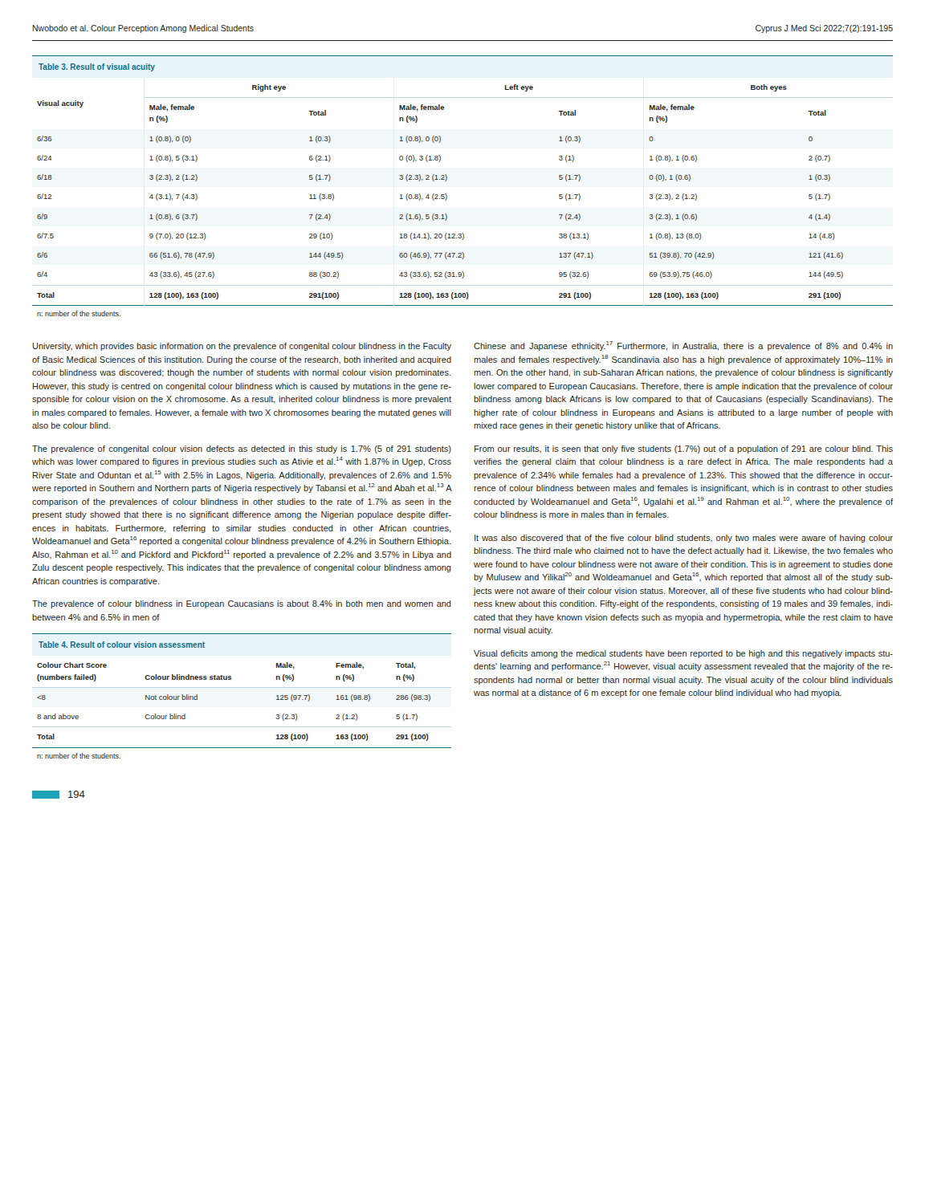Nwobodo et al. Colour Perception Among Medical Students Cyprus J Med Sci 2022;7(2):191-195
Table 3. Result of visual acuity
| Visual acuity | Right eye | Left eye | Both eyes |
| --- | --- | --- | --- |
| Male, female n (%) | Total | Male, female n (%) | Total | Male, female n (%) | Total |
| 6/36 | 1 (0.8), 0 (0) | 1 (0.3) | 1 (0.8), 0 (0) | 1 (0.3) | 0 | 0 |
| 6/24 | 1 (0.8), 5 (3.1) | 6 (2.1) | 0 (0), 3 (1.8) | 3 (1) | 1 (0.8), 1 (0.6) | 2 (0.7) |
| 6/18 | 3 (2.3), 2 (1.2) | 5 (1.7) | 3 (2.3), 2 (1.2) | 5 (1.7) | 0 (0), 1 (0.6) | 1 (0.3) |
| 6/12 | 4 (3.1), 7 (4.3) | 11 (3.8) | 1 (0.8), 4 (2.5) | 5 (1.7) | 3 (2.3), 2 (1.2) | 5 (1.7) |
| 6/9 | 1 (0.8), 6 (3.7) | 7 (2.4) | 2 (1.6), 5 (3.1) | 7 (2.4) | 3 (2.3), 1 (0.6) | 4 (1.4) |
| 6/7.5 | 9 (7.0), 20 (12.3) | 29 (10) | 18 (14.1), 20 (12.3) | 38 (13.1) | 1 (0.8), 13 (8.0) | 14 (4.8) |
| 6/6 | 66 (51.6), 78 (47.9) | 144 (49.5) | 60 (46.9), 77 (47.2) | 137 (47.1) | 51 (39.8), 70 (42.9) | 121 (41.6) |
| 6/4 | 43 (33.6), 45 (27.6) | 88 (30.2) | 43 (33.6), 52 (31.9) | 95 (32.6) | 69 (53.9),75 (46.0) | 144 (49.5) |
| Total | 128 (100), 163 (100) | 291(100) | 128 (100), 163 (100) | 291 (100) | 128 (100), 163 (100) | 291 (100) |
| n: number of the students. |
University, which provides basic information on the prevalence of congenital colour blindness in the Faculty of Basic Medical Sciences of this institution. During the course of the research, both inherited and acquired colour blindness was discovered; though the number of students with normal colour vision predominates. However, this study is centred on congenital colour blindness which is caused by mutations in the gene responsible for colour vision on the X chromosome. As a result, inherited colour blindness is more prevalent in males compared to females. However, a female with two X chromosomes bearing the mutated genes will also be colour blind.
The prevalence of congenital colour vision defects as detected in this study is 1.7% (5 of 291 students) which was lower compared to figures in previous studies such as Ativie et al.14 with 1.87% in Ugep, Cross River State and Oduntan et al.15 with 2.5% in Lagos, Nigeria. Additionally, prevalences of 2.6% and 1.5% were reported in Southern and Northern parts of Nigeria respectively by Tabansi et al.12 and Abah et al.13 A comparison of the prevalences of colour blindness in other studies to the rate of 1.7% as seen in the present study showed that there is no significant difference among the Nigerian populace despite differences in habitats. Furthermore, referring to similar studies conducted in other African countries, Woldeamanuel and Geta16 reported a congenital colour blindness prevalence of 4.2% in Southern Ethiopia. Also, Rahman et al.10 and Pickford and Pickford11 reported a prevalence of 2.2% and 3.57% in Libya and Zulu descent people respectively. This indicates that the prevalence of congenital colour blindness among African countries is comparative.
The prevalence of colour blindness in European Caucasians is about 8.4% in both men and women and between 4% and 6.5% in men of
Table 4. Result of colour vision assessment
| Colour Chart Score (numbers failed) | Colour blindness status | Male, n (%) | Female, n (%) | Total, n (%) |
| --- | --- | --- | --- | --- |
| <8 | Not colour blind | 125 (97.7) | 161 (98.8) | 286 (98.3) |
| 8 and above | Colour blind | 3 (2.3) | 2 (1.2) | 5 (1.7) |
| Total | | 128 (100) | 163 (100) | 291 (100) |
| n: number of the students. |
Chinese and Japanese ethnicity.17 Furthermore, in Australia, there is a prevalence of 8% and 0.4% in males and females respectively.18 Scandinavia also has a high prevalence of approximately 10%–11% in men. On the other hand, in sub-Saharan African nations, the prevalence of colour blindness is significantly lower compared to European Caucasians. Therefore, there is ample indication that the prevalence of colour blindness among black Africans is low compared to that of Caucasians (especially Scandinavians). The higher rate of colour blindness in Europeans and Asians is attributed to a large number of people with mixed race genes in their genetic history unlike that of Africans.
From our results, it is seen that only five students (1.7%) out of a population of 291 are colour blind. This verifies the general claim that colour blindness is a rare defect in Africa. The male respondents had a prevalence of 2.34% while females had a prevalence of 1.23%. This showed that the difference in occurrence of colour blindness between males and females is insignificant, which is in contrast to other studies conducted by Woldeamanuel and Geta16, Ugalahi et al.19 and Rahman et al.10, where the prevalence of colour blindness is more in males than in females.
It was also discovered that of the five colour blind students, only two males were aware of having colour blindness. The third male who claimed not to have the defect actually had it. Likewise, the two females who were found to have colour blindness were not aware of their condition. This is in agreement to studies done by Mulusew and Yilikal20 and Woldeamanuel and Geta16, which reported that almost all of the study subjects were not aware of their colour vision status. Moreover, all of these five students who had colour blindness knew about this condition. Fifty-eight of the respondents, consisting of 19 males and 39 females, indicated that they have known vision defects such as myopia and hypermetropia, while the rest claim to have normal visual acuity.
Visual deficits among the medical students have been reported to be high and this negatively impacts students' learning and performance.21 However, visual acuity assessment revealed that the majority of the respondents had normal or better than normal visual acuity. The visual acuity of the colour blind individuals was normal at a distance of 6 m except for one female colour blind individual who had myopia.
194